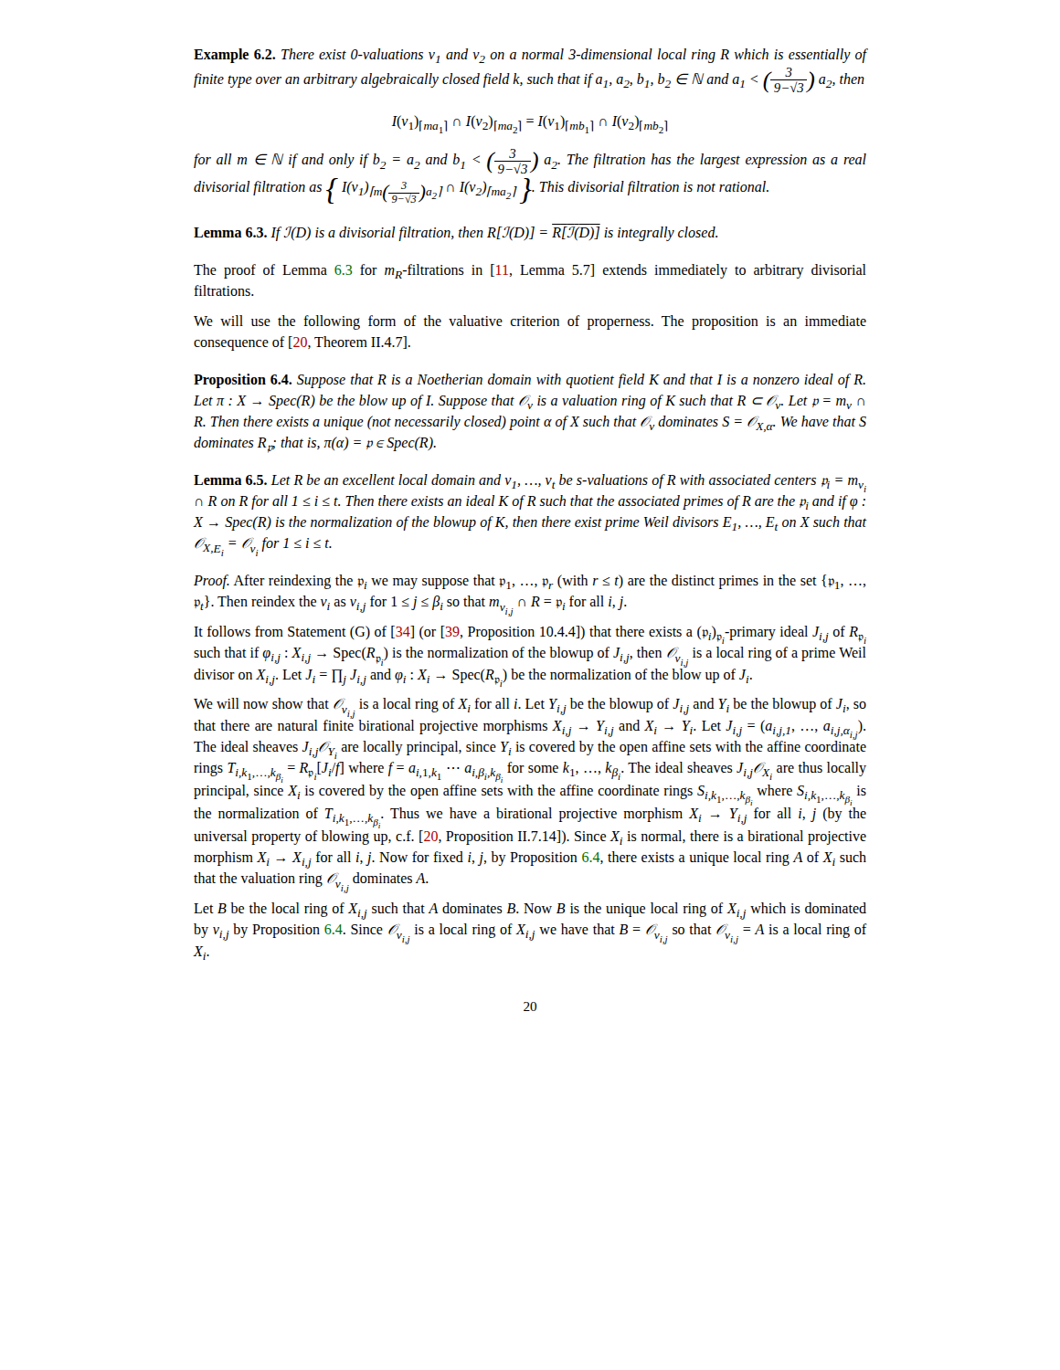Example 6.2. There exist 0-valuations ν1 and ν2 on a normal 3-dimensional local ring R which is essentially of finite type over an arbitrary algebraically closed field k, such that if a1, a2, b1, b2 ∈ ℕ and a1 < (39−√3) a2, then
I(ν1)⌈ma1⌉ ∩ I(ν2)⌈ma2⌉ = I(ν1)⌈mb1⌉ ∩ I(ν2)⌈mb2⌉
for all m ∈ ℕ if and only if b2 = a2 and b1 < (39−√3) a2. The filtration has the largest expression as a real divisorial filtration as { I(ν1)⌈m(39−√3) a2⌉ ∩ I(ν2)⌈ma2⌉ }. This divisorial filtration is not rational.
Lemma 6.3. If ℐ(D) is a divisorial filtration, then R[ℐ(D)] = R[ℐ(D)] is integrally closed.
The proof of Lemma 6.3 for mR-filtrations in [11, Lemma 5.7] extends immediately to arbitrary divisorial filtrations.
We will use the following form of the valuative criterion of properness. The proposition is an immediate consequence of [20, Theorem II.4.7].
Proposition 6.4. Suppose that R is a Noetherian domain with quotient field K and that I is a nonzero ideal of R. Let π : X → Spec(R) be the blow up of I. Suppose that 𝒪ν is a valuation ring of K such that R ⊂ 𝒪ν. Let 𝔭 = mν ∩ R. Then there exists a unique (not necessarily closed) point α of X such that 𝒪ν dominates S = 𝒪X,α. We have that S dominates R𝔭; that is, π(α) = 𝔭 ∈ Spec(R).
Lemma 6.5. Let R be an excellent local domain and ν1, …, νt be s-valuations of R with associated centers 𝔭i = mνi ∩ R on R for all 1 ≤ i ≤ t. Then there exists an ideal K of R such that the associated primes of R are the 𝔭i and if φ : X → Spec(R) is the normalization of the blowup of K, then there exist prime Weil divisors E1, …, Et on X such that 𝒪X,Ei = 𝒪νi for 1 ≤ i ≤ t.
Proof. After reindexing the 𝔭i we may suppose that 𝔭1, …, 𝔭r (with r ≤ t) are the distinct primes in the set {𝔭1, …, 𝔭t}. Then reindex the νi as νi,j for 1 ≤ j ≤ βi so that mνi,j ∩ R = 𝔭i for all i, j.
It follows from Statement (G) of [34] (or [39, Proposition 10.4.4]) that there exists a (𝔭i)𝔭i-primary ideal Ji,j of R𝔭i such that if φi,j : Xi,j → Spec(R𝔭i) is the normalization of the blowup of Ji,j, then 𝒪νi,j is a local ring of a prime Weil divisor on Xi,j. Let Ji = ∏j Ji,j and φi : Xi → Spec(R𝔭i) be the normalization of the blow up of Ji.
We will now show that 𝒪νi,j is a local ring of Xi for all i. Let Yi,j be the blowup of Ji,j and Yi be the blowup of Ji, so that there are natural finite birational projective morphisms Xi,j → Yi,j and Xi → Yi. Let Ji,j = (ai,j,1, …, ai,j,αi,j). The ideal sheaves Ji,j 𝒪Yi are locally principal, since Yi is covered by the open affine sets with the affine coordinate rings Ti,k1,…,kβi = R𝔭i[Ji/f] where f = ai,1,k1 ⋯ ai,βi,kβi for some k1, …, kβi. The ideal sheaves Ji,j 𝒪Xi are thus locally principal, since Xi is covered by the open affine sets with the affine coordinate rings Si,k1,…,kβi where Si,k1,…,kβi is the normalization of Ti,k1,…,kβi. Thus we have a birational projective morphism Xi → Yi,j for all i, j (by the universal property of blowing up, c.f. [20, Proposition II.7.14]). Since Xi is normal, there is a birational projective morphism Xi → Xi,j for all i, j. Now for fixed i, j, by Proposition 6.4, there exists a unique local ring A of Xi such that the valuation ring 𝒪νi,j dominates A.
Let B be the local ring of Xi,j such that A dominates B. Now B is the unique local ring of Xi,j which is dominated by νi,j by Proposition 6.4. Since 𝒪νi,j is a local ring of Xi,j we have that B = 𝒪νi,j so that 𝒪νi,j = A is a local ring of Xi.
20